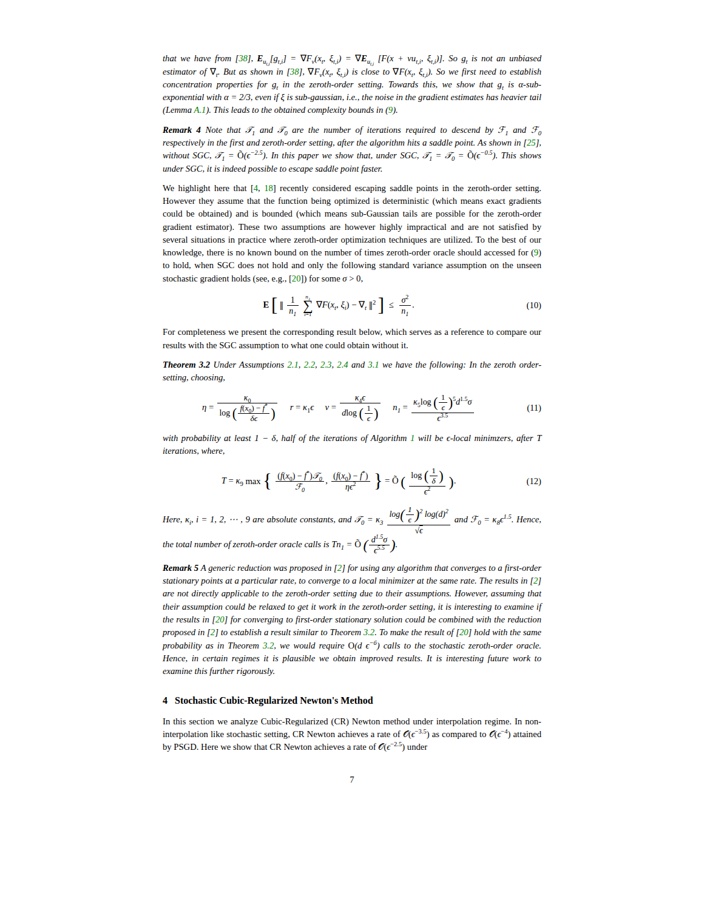that we have from [38], Eut,i[gt,i] = ∇Fν(xt, ξt,i) = ∇Eut,i [F(x + νut,i, ξt,i)]. So gt is not an unbiased estimator of ∇t. But as shown in [38], ∇Fν(xt, ξt,i) is close to ∇F(xt, ξt,i). So we first need to establish concentration properties for gt in the zeroth-order setting. Towards this, we show that gt is α-sub-exponential with α = 2/3, even if ξ is sub-gaussian, i.e., the noise in the gradient estimates has heavier tail (Lemma A.1). This leads to the obtained complexity bounds in (9).
Remark 4 Note that 𝒯1 and 𝒯0 are the number of iterations required to descend by ℱ1 and ℱ0 respectively in the first and zeroth-order setting, after the algorithm hits a saddle point. As shown in [25], without SGC, 𝒯1 = Õ(ϵ−2.5). In this paper we show that, under SGC, 𝒯1 = 𝒯0 = Õ(ϵ−0.5). This shows under SGC, it is indeed possible to escape saddle point faster.
We highlight here that [4, 18] recently considered escaping saddle points in the zeroth-order setting. However they assume that the function being optimized is deterministic (which means exact gradients could be obtained) and is bounded (which means sub-Gaussian tails are possible for the zeroth-order gradient estimator). These two assumptions are however highly impractical and are not satisfied by several situations in practice where zeroth-order optimization techniques are utilized. To the best of our knowledge, there is no known bound on the number of times zeroth-order oracle should accessed for (9) to hold, when SGC does not hold and only the following standard variance assumption on the unseen stochastic gradient holds (see, e.g., [20]) for some σ > 0,
E [ ‖ 1 n1 n1∑i=1 ∇F(xt, ξi) − ∇t ‖2 ] ≤ σ2 n1.
(10)
For completeness we present the corresponding result below, which serves as a reference to compare our results with the SGC assumption to what one could obtain without it.
Theorem 3.2 Under Assumptions 2.1, 2.2, 2.3, 2.4 and 3.1 we have the following: In the zeroth order-setting, choosing,
η = κ0 log (f(x0) − f*δϵ) r = κ1ϵ ν = κ4ϵ dlog (1 ϵ) n1 = κ5log (1 ϵ)5d1.5σ ϵ3.5
(11)
with probability at least 1 − δ, half of the iterations of Algorithm 1 will be ϵ-local minimzers, after T iterations, where,
T = κ9 max { (f(x0) − f*)𝒯0 ℱ0 , (f(x0) − f*) ηϵ2 } = Õ ( log (1 δ) ϵ2 ).
(12)
Here, κi, i = 1, 2, ⋯ , 9 are absolute constants, and 𝒯0 = κ3 log(1 ϵ)2 log(d)2√ϵ and ℱ0 = κ8ϵ1.5. Hence, the total number of zeroth-order oracle calls is Tn1 = Õ (d1.5σ ϵ5.5).
Remark 5 A generic reduction was proposed in [2] for using any algorithm that converges to a first-order stationary points at a particular rate, to converge to a local minimizer at the same rate. The results in [2] are not directly applicable to the zeroth-order setting due to their assumptions. However, assuming that their assumption could be relaxed to get it work in the zeroth-order setting, it is interesting to examine if the results in [20] for converging to first-order stationary solution could be combined with the reduction proposed in [2] to establish a result similar to Theorem 3.2. To make the result of [20] hold with the same probability as in Theorem 3.2, we would require O(d ϵ−6) calls to the stochastic zeroth-order oracle. Hence, in certain regimes it is plausible we obtain improved results. It is interesting future work to examine this further rigorously.
4 Stochastic Cubic-Regularized Newton's Method
In this section we analyze Cubic-Regularized (CR) Newton method under interpolation regime. In non-interpolation like stochastic setting, CR Newton achieves a rate of 𝒪(ϵ−3.5) as compared to 𝒪(ϵ−4) attained by PSGD. Here we show that CR Newton achieves a rate of 𝒪(ϵ−2.5) under
7